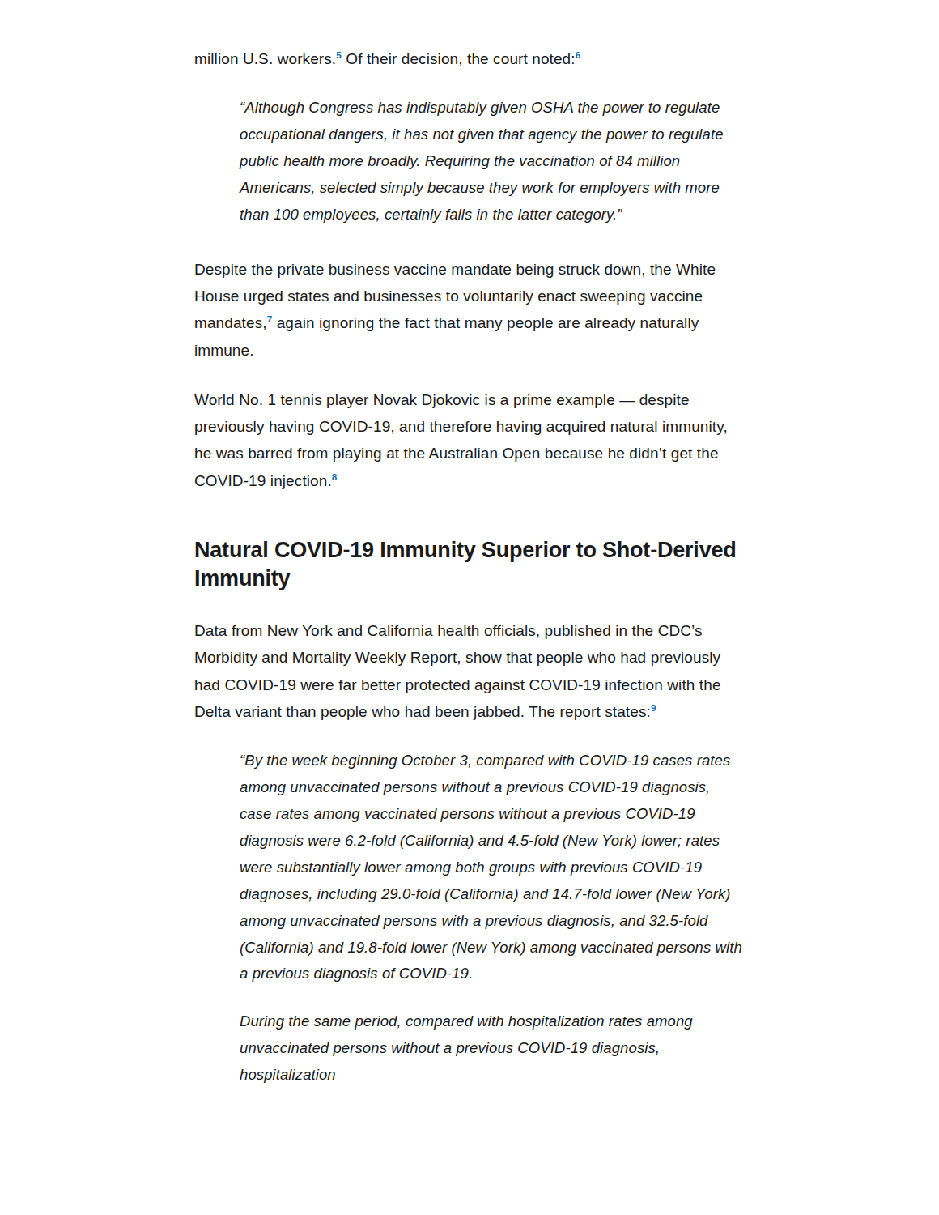million U.S. workers.5 Of their decision, the court noted:6
“Although Congress has indisputably given OSHA the power to regulate occupational dangers, it has not given that agency the power to regulate public health more broadly. Requiring the vaccination of 84 million Americans, selected simply because they work for employers with more than 100 employees, certainly falls in the latter category.”
Despite the private business vaccine mandate being struck down, the White House urged states and businesses to voluntarily enact sweeping vaccine mandates,7 again ignoring the fact that many people are already naturally immune.
World No. 1 tennis player Novak Djokovic is a prime example — despite previously having COVID-19, and therefore having acquired natural immunity, he was barred from playing at the Australian Open because he didn’t get the COVID-19 injection.8
Natural COVID-19 Immunity Superior to Shot-Derived Immunity
Data from New York and California health officials, published in the CDC’s Morbidity and Mortality Weekly Report, show that people who had previously had COVID-19 were far better protected against COVID-19 infection with the Delta variant than people who had been jabbed. The report states:9
“By the week beginning October 3, compared with COVID-19 cases rates among unvaccinated persons without a previous COVID-19 diagnosis, case rates among vaccinated persons without a previous COVID-19 diagnosis were 6.2-fold (California) and 4.5-fold (New York) lower; rates were substantially lower among both groups with previous COVID-19 diagnoses, including 29.0-fold (California) and 14.7-fold lower (New York) among unvaccinated persons with a previous diagnosis, and 32.5-fold (California) and 19.8-fold lower (New York) among vaccinated persons with a previous diagnosis of COVID-19.
During the same period, compared with hospitalization rates among unvaccinated persons without a previous COVID-19 diagnosis, hospitalization